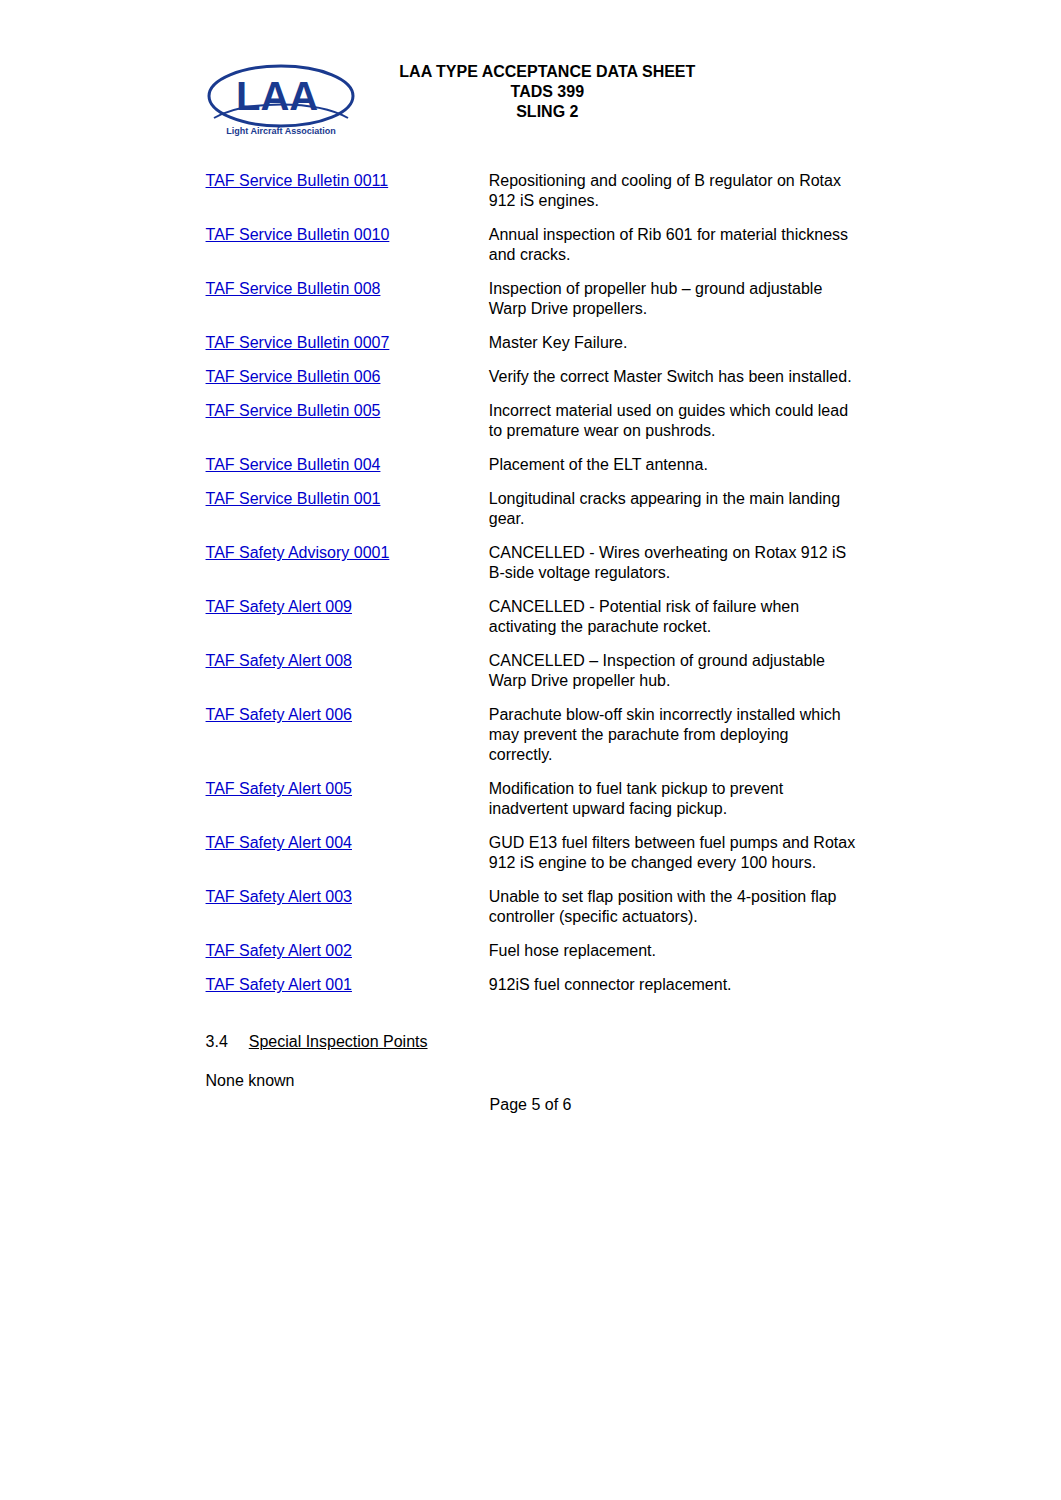LAA Light Aircraft Association
LAA TYPE ACCEPTANCE DATA SHEET
TADS 399
SLING 2
| TAF Service Bulletin 0011 | Repositioning and cooling of B regulator on Rotax 912 iS engines. |
| TAF Service Bulletin 0010 | Annual inspection of Rib 601 for material thickness and cracks. |
| TAF Service Bulletin 008 | Inspection of propeller hub – ground adjustable Warp Drive propellers. |
| TAF Service Bulletin 0007 | Master Key Failure. |
| TAF Service Bulletin 006 | Verify the correct Master Switch has been installed. |
| TAF Service Bulletin 005 | Incorrect material used on guides which could lead to premature wear on pushrods. |
| TAF Service Bulletin 004 | Placement of the ELT antenna. |
| TAF Service Bulletin 001 | Longitudinal cracks appearing in the main landing gear. |
| TAF Safety Advisory 0001 | CANCELLED - Wires overheating on Rotax 912 iS B-side voltage regulators. |
| TAF Safety Alert 009 | CANCELLED - Potential risk of failure when activating the parachute rocket. |
| TAF Safety Alert 008 | CANCELLED – Inspection of ground adjustable Warp Drive propeller hub. |
| TAF Safety Alert 006 | Parachute blow-off skin incorrectly installed which may prevent the parachute from deploying correctly. |
| TAF Safety Alert 005 | Modification to fuel tank pickup to prevent inadvertent upward facing pickup. |
| TAF Safety Alert 004 | GUD E13 fuel filters between fuel pumps and Rotax 912 iS engine to be changed every 100 hours. |
| TAF Safety Alert 003 | Unable to set flap position with the 4-position flap controller (specific actuators). |
| TAF Safety Alert 002 | Fuel hose replacement. |
| TAF Safety Alert 001 | 912iS fuel connector replacement. |
3.4 Special Inspection Points
None known
Page 5 of 6